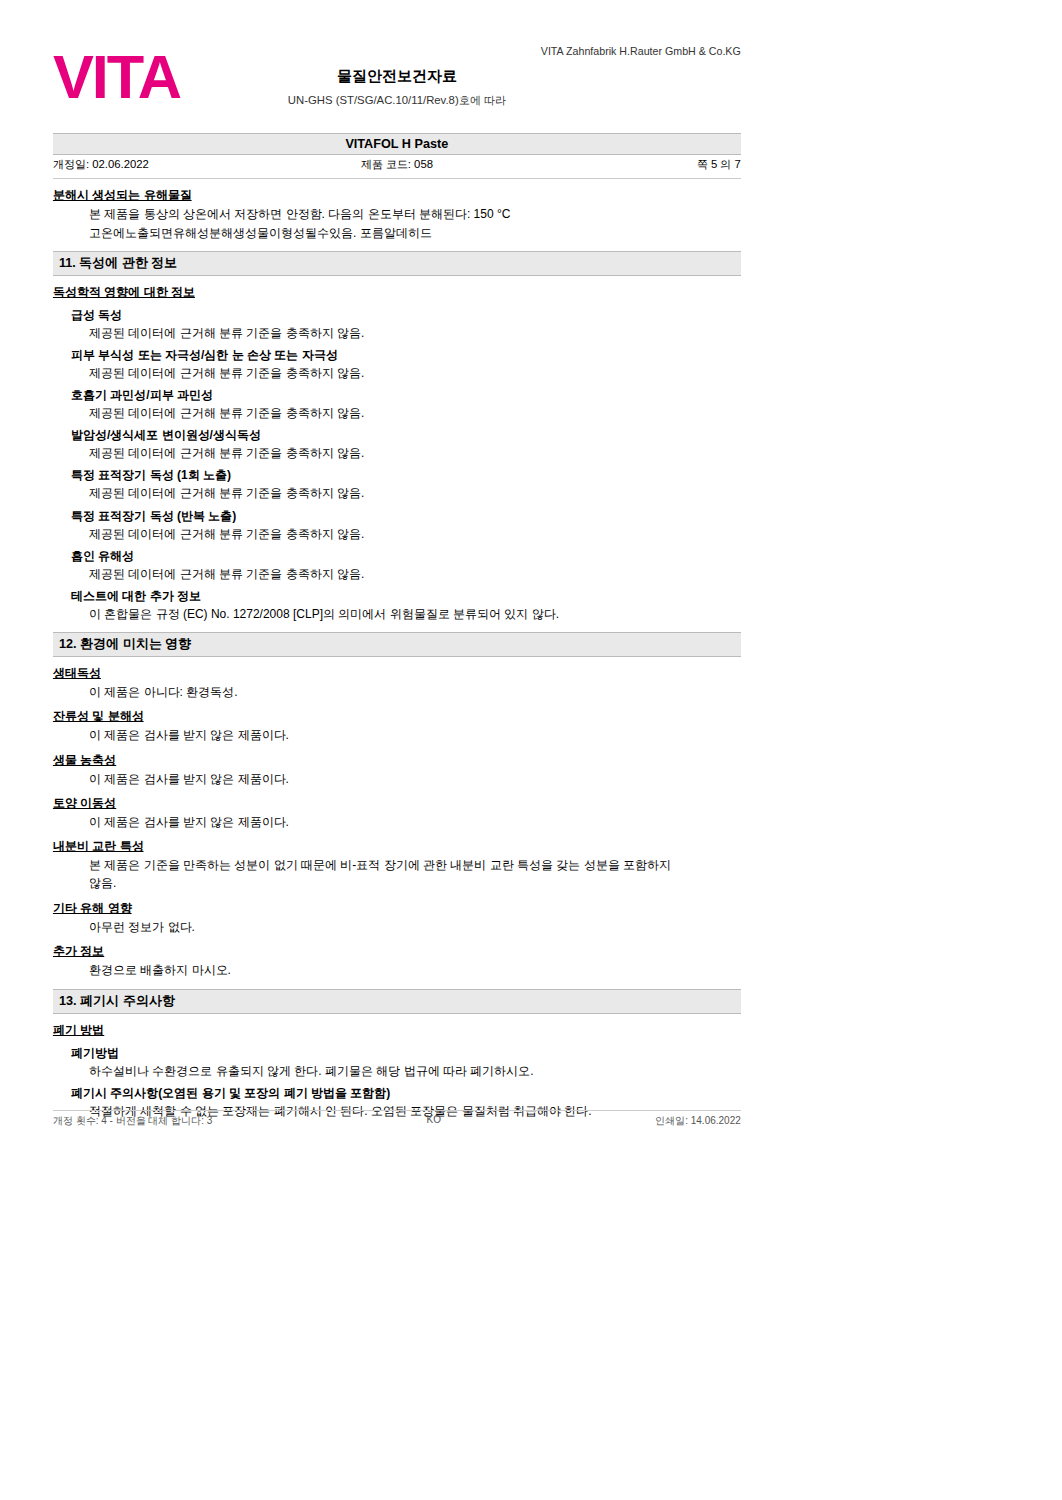VITA
VITA Zahnfabrik H.Rauter GmbH & Co.KG
물질안전보건자료
UN-GHS (ST/SG/AC.10/11/Rev.8)호에 따라
VITAFOL H Paste
개정일: 02.06.2022
제품 코드: 058
쪽 5 의 7
분해시 생성되는 유해물질
본 제품을 통상의 상온에서 저장하면 안정함. 다음의 온도부터 분해된다: 150 °C
고온에노출되면유해성분해생성물이형성될수있음. 포름알데히드
11. 독성에 관한 정보
독성학적 영향에 대한 정보
급성 독성
제공된 데이터에 근거해 분류 기준을 충족하지 않음.
피부 부식성 또는 자극성/심한 눈 손상 또는 자극성
제공된 데이터에 근거해 분류 기준을 충족하지 않음.
호흡기 과민성/피부 과민성
제공된 데이터에 근거해 분류 기준을 충족하지 않음.
발암성/생식세포 변이원성/생식독성
제공된 데이터에 근거해 분류 기준을 충족하지 않음.
특정 표적장기 독성 (1회 노출)
제공된 데이터에 근거해 분류 기준을 충족하지 않음.
특정 표적장기 독성 (반복 노출)
제공된 데이터에 근거해 분류 기준을 충족하지 않음.
흡인 유해성
제공된 데이터에 근거해 분류 기준을 충족하지 않음.
테스트에 대한 추가 정보
이 혼합물은 규정 (EC) No. 1272/2008 [CLP]의 의미에서 위험물질로 분류되어 있지 않다.
12. 환경에 미치는 영향
생태독성
이 제품은 아니다: 환경독성.
잔류성 및 분해성
이 제품은 검사를 받지 않은 제품이다.
생물 농축성
이 제품은 검사를 받지 않은 제품이다.
토양 이동성
이 제품은 검사를 받지 않은 제품이다.
내분비 교란 특성
본 제품은 기준을 만족하는 성분이 없기 때문에 비-표적 장기에 관한 내분비 교란 특성을 갖는 성분을 포함하지
않음.
기타 유해 영향
아무런 정보가 없다.
추가 정보
환경으로 배출하지 마시오.
13. 폐기시 주의사항
폐기 방법
폐기방법
하수설비나 수환경으로 유출되지 않게 한다. 폐기물은 해당 법규에 따라 폐기하시오.
폐기시 주의사항(오염된 용기 및 포장의 폐기 방법을 포함함)
적절하게 세척할 수 없는 포장재는 폐기해서 안 된다. 오염된 포장물은 물질처럼 취급해야 한다.
개정 횟수: 4 - 버전을 대체 합니다: 3
KO
인쇄일: 14.06.2022